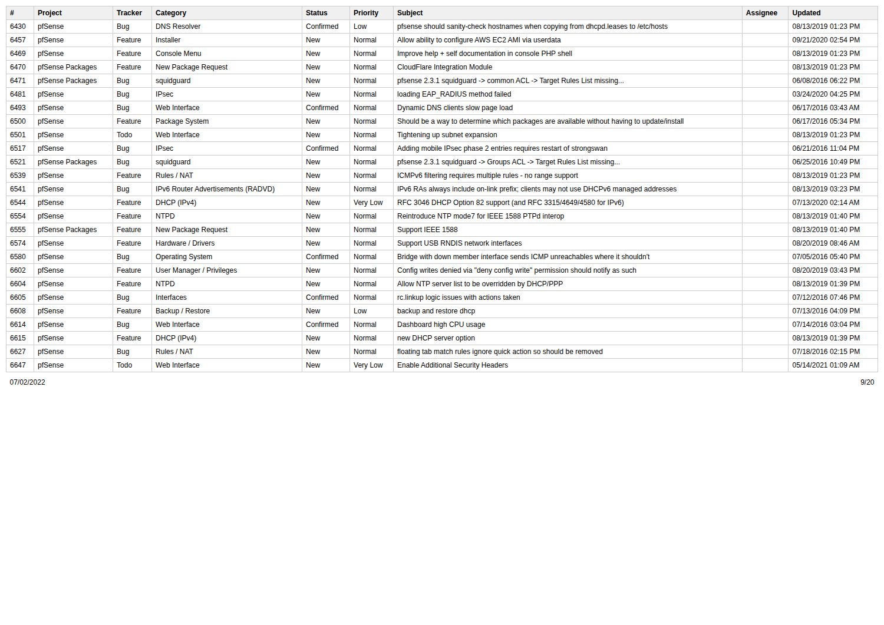| # | Project | Tracker | Category | Status | Priority | Subject | Assignee | Updated |
| --- | --- | --- | --- | --- | --- | --- | --- | --- |
| 6430 | pfSense | Bug | DNS Resolver | Confirmed | Low | pfsense should sanity-check hostnames when copying from dhcpd.leases to /etc/hosts | | 08/13/2019 01:23 PM |
| 6457 | pfSense | Feature | Installer | New | Normal | Allow ability to configure AWS EC2 AMI via userdata | | 09/21/2020 02:54 PM |
| 6469 | pfSense | Feature | Console Menu | New | Normal | Improve help + self documentation in console PHP shell | | 08/13/2019 01:23 PM |
| 6470 | pfSense Packages | Feature | New Package Request | New | Normal | CloudFlare Integration Module | | 08/13/2019 01:23 PM |
| 6471 | pfSense Packages | Bug | squidguard | New | Normal | pfsense 2.3.1 squidguard -> common ACL -> Target Rules List missing... | | 06/08/2016 06:22 PM |
| 6481 | pfSense | Bug | IPsec | New | Normal | loading EAP_RADIUS method failed | | 03/24/2020 04:25 PM |
| 6493 | pfSense | Bug | Web Interface | Confirmed | Normal | Dynamic DNS clients slow page load | | 06/17/2016 03:43 AM |
| 6500 | pfSense | Feature | Package System | New | Normal | Should be a way to determine which packages are available without having to update/install | | 06/17/2016 05:34 PM |
| 6501 | pfSense | Todo | Web Interface | New | Normal | Tightening up subnet expansion | | 08/13/2019 01:23 PM |
| 6517 | pfSense | Bug | IPsec | Confirmed | Normal | Adding mobile IPsec phase 2 entries requires restart of strongswan | | 06/21/2016 11:04 PM |
| 6521 | pfSense Packages | Bug | squidguard | New | Normal | pfsense 2.3.1 squidguard -> Groups ACL -> Target Rules List missing... | | 06/25/2016 10:49 PM |
| 6539 | pfSense | Feature | Rules / NAT | New | Normal | ICMPv6 filtering requires multiple rules - no range support | | 08/13/2019 01:23 PM |
| 6541 | pfSense | Bug | IPv6 Router Advertisements (RADVD) | New | Normal | IPv6 RAs always include on-link prefix; clients may not use DHCPv6 managed addresses | | 08/13/2019 03:23 PM |
| 6544 | pfSense | Feature | DHCP (IPv4) | New | Very Low | RFC 3046 DHCP Option 82 support (and RFC 3315/4649/4580 for IPv6) | | 07/13/2020 02:14 AM |
| 6554 | pfSense | Feature | NTPD | New | Normal | Reintroduce NTP mode7 for IEEE 1588 PTPd interop | | 08/13/2019 01:40 PM |
| 6555 | pfSense Packages | Feature | New Package Request | New | Normal | Support IEEE 1588 | | 08/13/2019 01:40 PM |
| 6574 | pfSense | Feature | Hardware / Drivers | New | Normal | Support USB RNDIS network interfaces | | 08/20/2019 08:46 AM |
| 6580 | pfSense | Bug | Operating System | Confirmed | Normal | Bridge with down member interface sends ICMP unreachables where it shouldn't | | 07/05/2016 05:40 PM |
| 6602 | pfSense | Feature | User Manager / Privileges | New | Normal | Config writes denied via "deny config write" permission should notify as such | | 08/20/2019 03:43 PM |
| 6604 | pfSense | Feature | NTPD | New | Normal | Allow NTP server list to be overridden by DHCP/PPP | | 08/13/2019 01:39 PM |
| 6605 | pfSense | Bug | Interfaces | Confirmed | Normal | rc.linkup logic issues with actions taken | | 07/12/2016 07:46 PM |
| 6608 | pfSense | Feature | Backup / Restore | New | Low | backup and restore dhcp | | 07/13/2016 04:09 PM |
| 6614 | pfSense | Bug | Web Interface | Confirmed | Normal | Dashboard high CPU usage | | 07/14/2016 03:04 PM |
| 6615 | pfSense | Feature | DHCP (IPv4) | New | Normal | new DHCP server option | | 08/13/2019 01:39 PM |
| 6627 | pfSense | Bug | Rules / NAT | New | Normal | floating tab match rules ignore quick action so should be removed | | 07/18/2016 02:15 PM |
| 6647 | pfSense | Todo | Web Interface | New | Very Low | Enable Additional Security Headers | | 05/14/2021 01:09 AM |
| 07/02/2022 | 9/20 |